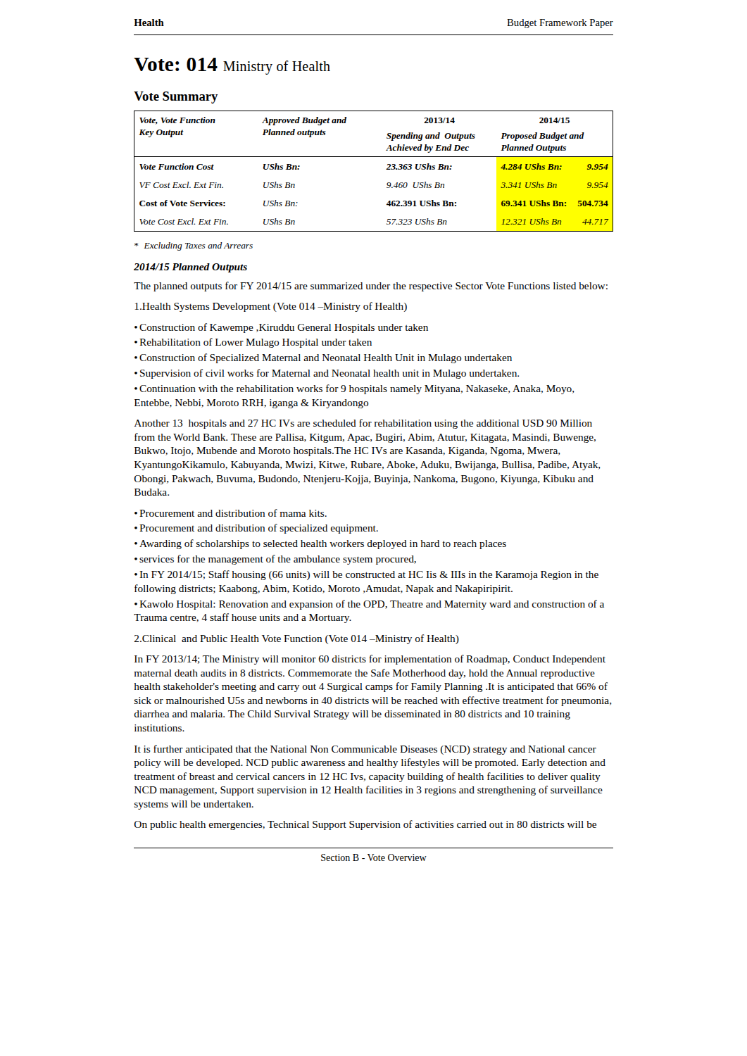Health
Budget Framework Paper
Vote: 014 Ministry of Health
Vote Summary
| Vote, Vote Function Key Output | Approved Budget and Planned outputs | 2013/14 | 2014/15 |
| --- | --- | --- | --- |
| Spending and Outputs Achieved by End Dec | Proposed Budget and Planned Outputs |
| Vote Function Cost | UShs Bn: | 23.363 UShs Bn: | 4.284 UShs Bn: 9.954 |
| VF Cost Excl. Ext Fin. | UShs Bn | 9.460 UShs Bn | 3.341 UShs Bn 9.954 |
| Cost of Vote Services: | UShs Bn: | 462.391 UShs Bn: | 69.341 UShs Bn: 504.734 |
| Vote Cost Excl. Ext Fin. | UShs Bn | 57.323 UShs Bn | 12.321 UShs Bn 44.717 |
*Excluding Taxes and Arrears
2014/15 Planned Outputs
The planned outputs for FY 2014/15 are summarized under the respective Sector Vote Functions listed below:
1.Health Systems Development (Vote 014 –Ministry of Health)
Construction of Kawempe ,Kiruddu General Hospitals under taken
Rehabilitation of Lower Mulago Hospital under taken
Construction of Specialized Maternal and Neonatal Health Unit in Mulago undertaken
Supervision of civil works for Maternal and Neonatal health unit in Mulago undertaken.
Continuation with the rehabilitation works for 9 hospitals namely Mityana, Nakaseke, Anaka, Moyo, Entebbe, Nebbi, Moroto RRH, iganga & Kiryandongo
Another 13 hospitals and 27 HC IVs are scheduled for rehabilitation using the additional USD 90 Million from the World Bank. These are Pallisa, Kitgum, Apac, Bugiri, Abim, Atutur, Kitagata, Masindi, Buwenge, Bukwo, Itojo, Mubende and Moroto hospitals.The HC IVs are Kasanda, Kiganda, Ngoma, Mwera, KyantungoKikamulo, Kabuyanda, Mwizi, Kitwe, Rubare, Aboke, Aduku, Bwijanga, Bullisa, Padibe, Atyak, Obongi, Pakwach, Buvuma, Budondo, Ntenjeru-Kojja, Buyinja, Nankoma, Bugono, Kiyunga, Kibuku and Budaka.
Procurement and distribution of mama kits.
Procurement and distribution of specialized equipment.
Awarding of scholarships to selected health workers deployed in hard to reach places
services for the management of the ambulance system procured,
In FY 2014/15; Staff housing (66 units) will be constructed at HC Iis & IIIs in the Karamoja Region in the following districts; Kaabong, Abim, Kotido, Moroto ,Amudat, Napak and Nakapiripirit.
Kawolo Hospital: Renovation and expansion of the OPD, Theatre and Maternity ward and construction of a Trauma centre, 4 staff house units and a Mortuary.
2.Clinical and Public Health Vote Function (Vote 014 –Ministry of Health)
In FY 2013/14; The Ministry will monitor 60 districts for implementation of Roadmap, Conduct Independent maternal death audits in 8 districts. Commemorate the Safe Motherhood day, hold the Annual reproductive health stakeholder's meeting and carry out 4 Surgical camps for Family Planning .It is anticipated that 66% of sick or malnourished U5s and newborns in 40 districts will be reached with effective treatment for pneumonia, diarrhea and malaria. The Child Survival Strategy will be disseminated in 80 districts and 10 training institutions.
It is further anticipated that the National Non Communicable Diseases (NCD) strategy and National cancer policy will be developed. NCD public awareness and healthy lifestyles will be promoted. Early detection and treatment of breast and cervical cancers in 12 HC Ivs, capacity building of health facilities to deliver quality NCD management, Support supervision in 12 Health facilities in 3 regions and strengthening of surveillance systems will be undertaken.
On public health emergencies, Technical Support Supervision of activities carried out in 80 districts will be
Section B - Vote Overview